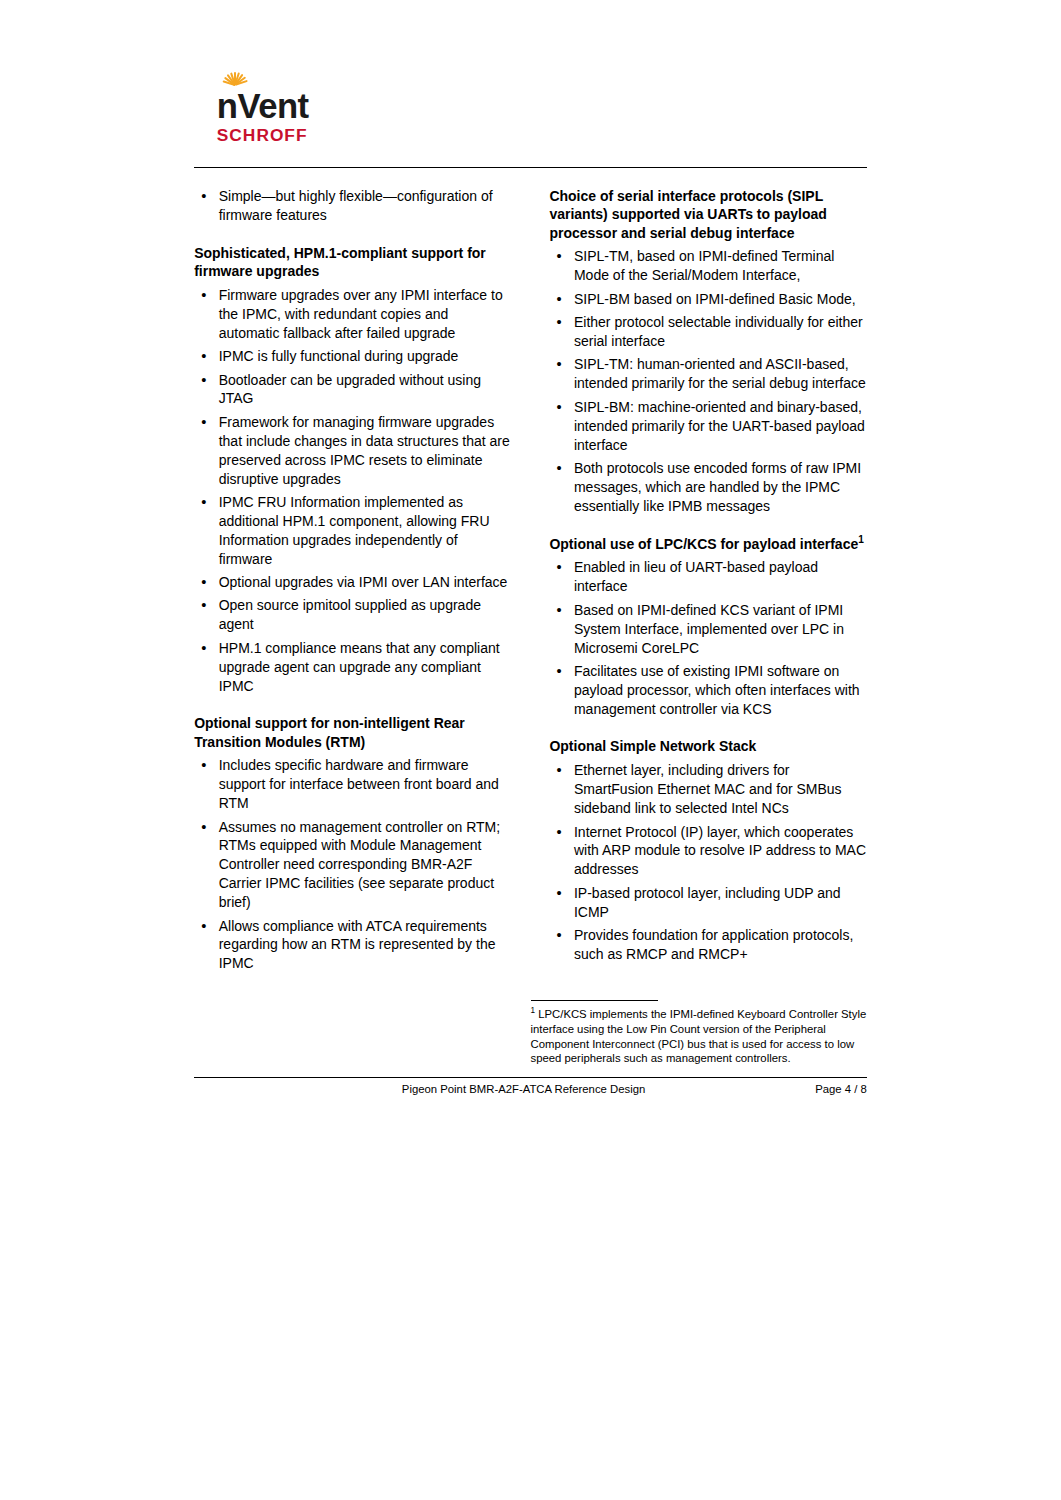nVent
SCHROFF
Simple—but highly flexible—configuration of firmware features
Sophisticated, HPM.1-compliant support for firmware upgrades
Firmware upgrades over any IPMI interface to the IPMC, with redundant copies and automatic fallback after failed upgrade
IPMC is fully functional during upgrade
Bootloader can be upgraded without using JTAG
Framework for managing firmware upgrades that include changes in data structures that are preserved across IPMC resets to eliminate disruptive upgrades
IPMC FRU Information implemented as additional HPM.1 component, allowing FRU Information upgrades independently of firmware
Optional upgrades via IPMI over LAN interface
Open source ipmitool supplied as upgrade agent
HPM.1 compliance means that any compliant upgrade agent can upgrade any compliant IPMC
Optional support for non-intelligent Rear Transition Modules (RTM)
Includes specific hardware and firmware support for interface between front board and RTM
Assumes no management controller on RTM; RTMs equipped with Module Management Controller need corresponding BMR-A2F Carrier IPMC facilities (see separate product brief)
Allows compliance with ATCA requirements regarding how an RTM is represented by the IPMC
Choice of serial interface protocols (SIPL variants) supported via UARTs to payload processor and serial debug interface
SIPL-TM, based on IPMI-defined Terminal Mode of the Serial/Modem Interface,
SIPL-BM based on IPMI-defined Basic Mode,
Either protocol selectable individually for either serial interface
SIPL-TM: human-oriented and ASCII-based, intended primarily for the serial debug interface
SIPL-BM: machine-oriented and binary-based, intended primarily for the UART-based payload interface
Both protocols use encoded forms of raw IPMI messages, which are handled by the IPMC essentially like IPMB messages
Optional use of LPC/KCS for payload interface1
Enabled in lieu of UART-based payload interface
Based on IPMI-defined KCS variant of IPMI System Interface, implemented over LPC in Microsemi CoreLPC
Facilitates use of existing IPMI software on payload processor, which often interfaces with management controller via KCS
Optional Simple Network Stack
Ethernet layer, including drivers for SmartFusion Ethernet MAC and for SMBus sideband link to selected Intel NCs
Internet Protocol (IP) layer, which cooperates with ARP module to resolve IP address to MAC addresses
IP-based protocol layer, including UDP and ICMP
Provides foundation for application protocols, such as RMCP and RMCP+
1 LPC/KCS implements the IPMI-defined Keyboard Controller Style interface using the Low Pin Count version of the Peripheral Component Interconnect (PCI) bus that is used for access to low speed peripherals such as management controllers.
Pigeon Point BMR-A2F-ATCA Reference Design
Page 4 / 8